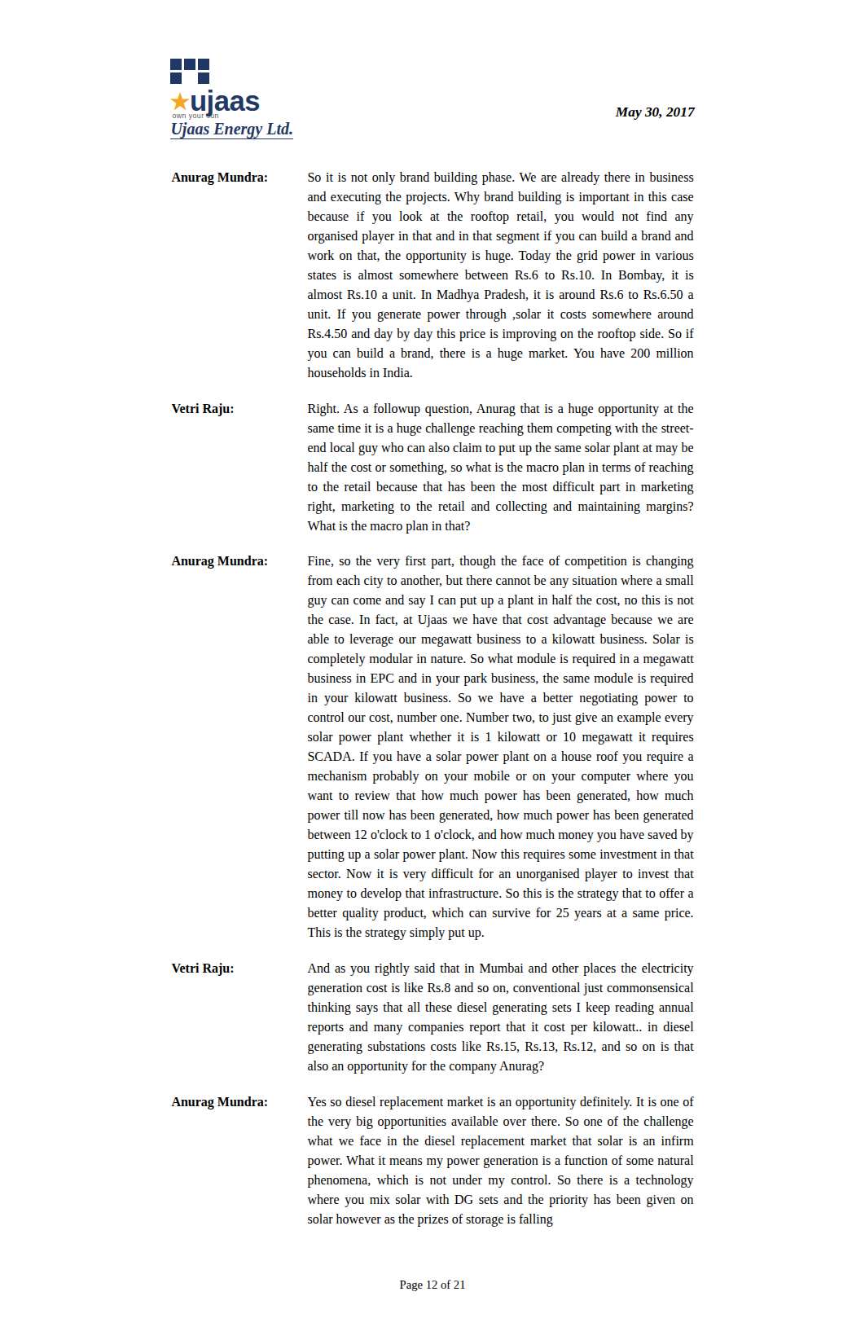★ujaas
own your sun
Ujaas Energy Ltd.
May 30, 2017
| Anurag Mundra: | So it is not only brand building phase. We are already there in business and executing the projects. Why brand building is important in this case because if you look at the rooftop retail, you would not find any organised player in that and in that segment if you can build a brand and work on that, the opportunity is huge. Today the grid power in various states is almost somewhere between Rs.6 to Rs.10. In Bombay, it is almost Rs.10 a unit. In Madhya Pradesh, it is around Rs.6 to Rs.6.50 a unit. If you generate power through ,solar it costs somewhere around Rs.4.50 and day by day this price is improving on the rooftop side. So if you can build a brand, there is a huge market. You have 200 million households in India. |
| Vetri Raju: | Right. As a followup question, Anurag that is a huge opportunity at the same time it is a huge challenge reaching them competing with the street-end local guy who can also claim to put up the same solar plant at may be half the cost or something, so what is the macro plan in terms of reaching to the retail because that has been the most difficult part in marketing right, marketing to the retail and collecting and maintaining margins? What is the macro plan in that? |
| Anurag Mundra: | Fine, so the very first part, though the face of competition is changing from each city to another, but there cannot be any situation where a small guy can come and say I can put up a plant in half the cost, no this is not the case. In fact, at Ujaas we have that cost advantage because we are able to leverage our megawatt business to a kilowatt business. Solar is completely modular in nature. So what module is required in a megawatt business in EPC and in your park business, the same module is required in your kilowatt business. So we have a better negotiating power to control our cost, number one. Number two, to just give an example every solar power plant whether it is 1 kilowatt or 10 megawatt it requires SCADA. If you have a solar power plant on a house roof you require a mechanism probably on your mobile or on your computer where you want to review that how much power has been generated, how much power till now has been generated, how much power has been generated between 12 o'clock to 1 o'clock, and how much money you have saved by putting up a solar power plant. Now this requires some investment in that sector. Now it is very difficult for an unorganised player to invest that money to develop that infrastructure. So this is the strategy that to offer a better quality product, which can survive for 25 years at a same price. This is the strategy simply put up. |
| Vetri Raju: | And as you rightly said that in Mumbai and other places the electricity generation cost is like Rs.8 and so on, conventional just commonsensical thinking says that all these diesel generating sets I keep reading annual reports and many companies report that it cost per kilowatt.. in diesel generating substations costs like Rs.15, Rs.13, Rs.12, and so on is that also an opportunity for the company Anurag? |
| Anurag Mundra: | Yes so diesel replacement market is an opportunity definitely. It is one of the very big opportunities available over there. So one of the challenge what we face in the diesel replacement market that solar is an infirm power. What it means my power generation is a function of some natural phenomena, which is not under my control. So there is a technology where you mix solar with DG sets and the priority has been given on solar however as the prizes of storage is falling |
Page 12 of 21